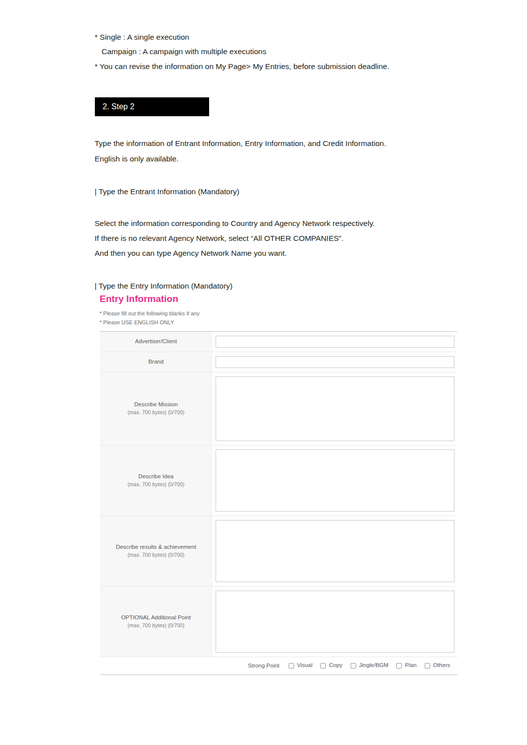* Single : A single execution
Campaign : A campaign with multiple executions
* You can revise the information on My Page> My Entries, before submission deadline.
2. Step 2
Type the information of Entrant Information, Entry Information, and Credit Information.
English is only available.
| Type the Entrant Information (Mandatory)
Select the information corresponding to Country and Agency Network respectively.
If there is no relevant Agency Network, select “All OTHER COMPANIES”.
And then you can type Agency Network Name you want.
| Type the Entry Information (Mandatory)
Entry Information
* Please fill out the following blanks if any
* Please USE ENGLISH ONLY
| Advertiser/Client | |
| Brand | |
| Describe Mission (max. 700 bytes) (0/700) | |
| Describe Idea (max. 700 bytes) (0/700) | |
| Describe results & achievement (max. 700 bytes) (0/700) | |
| OPTIONAL Additional Point (max. 700 bytes) (0/700) | |
| Strong Point Visual Copy Jingle/BGM Plan Others |